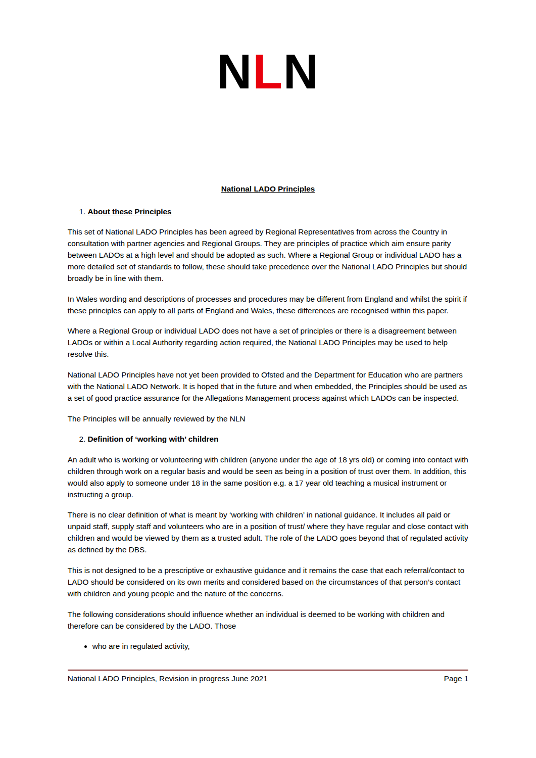NLN
National LADO Principles
About these Principles
This set of National LADO Principles has been agreed by Regional Representatives from across the Country in consultation with partner agencies and Regional Groups. They are principles of practice which aim ensure parity between LADOs at a high level and should be adopted as such. Where a Regional Group or individual LADO has a more detailed set of standards to follow, these should take precedence over the National LADO Principles but should broadly be in line with them.
In Wales wording and descriptions of processes and procedures may be different from England and whilst the spirit if these principles can apply to all parts of England and Wales, these differences are recognised within this paper.
Where a Regional Group or individual LADO does not have a set of principles or there is a disagreement between LADOs or within a Local Authority regarding action required, the National LADO Principles may be used to help resolve this.
National LADO Principles have not yet been provided to Ofsted and the Department for Education who are partners with the National LADO Network. It is hoped that in the future and when embedded, the Principles should be used as a set of good practice assurance for the Allegations Management process against which LADOs can be inspected.
The Principles will be annually reviewed by the NLN
Definition of ‘working with’ children
An adult who is working or volunteering with children (anyone under the age of 18 yrs old) or coming into contact with children through work on a regular basis and would be seen as being in a position of trust over them. In addition, this would also apply to someone under 18 in the same position e.g. a 17 year old teaching a musical instrument or instructing a group.
There is no clear definition of what is meant by ‘working with children’ in national guidance. It includes all paid or unpaid staff, supply staff and volunteers who are in a position of trust/ where they have regular and close contact with children and would be viewed by them as a trusted adult. The role of the LADO goes beyond that of regulated activity as defined by the DBS.
This is not designed to be a prescriptive or exhaustive guidance and it remains the case that each referral/contact to LADO should be considered on its own merits and considered based on the circumstances of that person’s contact with children and young people and the nature of the concerns.
The following considerations should influence whether an individual is deemed to be working with children and therefore can be considered by the LADO. Those
who are in regulated activity,
National LADO Principles, Revision in progress June 2021 Page 1